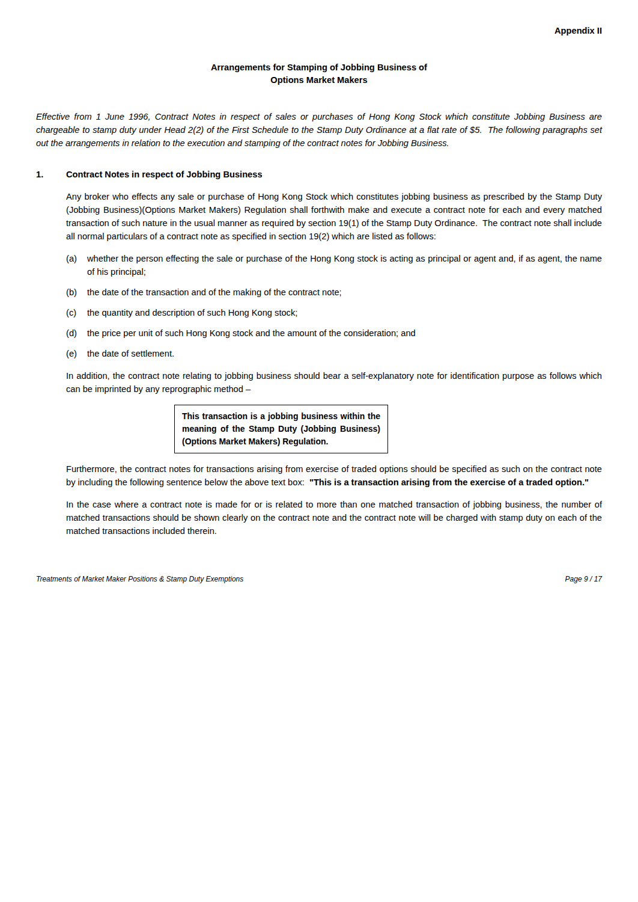Appendix II
Arrangements for Stamping of Jobbing Business of
Options Market Makers
Effective from 1 June 1996, Contract Notes in respect of sales or purchases of Hong Kong Stock which constitute Jobbing Business are chargeable to stamp duty under Head 2(2) of the First Schedule to the Stamp Duty Ordinance at a flat rate of $5. The following paragraphs set out the arrangements in relation to the execution and stamping of the contract notes for Jobbing Business.
1. Contract Notes in respect of Jobbing Business
Any broker who effects any sale or purchase of Hong Kong Stock which constitutes jobbing business as prescribed by the Stamp Duty (Jobbing Business)(Options Market Makers) Regulation shall forthwith make and execute a contract note for each and every matched transaction of such nature in the usual manner as required by section 19(1) of the Stamp Duty Ordinance. The contract note shall include all normal particulars of a contract note as specified in section 19(2) which are listed as follows:
whether the person effecting the sale or purchase of the Hong Kong stock is acting as principal or agent and, if as agent, the name of his principal;
the date of the transaction and of the making of the contract note;
the quantity and description of such Hong Kong stock;
the price per unit of such Hong Kong stock and the amount of the consideration; and
the date of settlement.
In addition, the contract note relating to jobbing business should bear a self-explanatory note for identification purpose as follows which can be imprinted by any reprographic method –
This transaction is a jobbing business within the meaning of the Stamp Duty (Jobbing Business) (Options Market Makers) Regulation.
Furthermore, the contract notes for transactions arising from exercise of traded options should be specified as such on the contract note by including the following sentence below the above text box: "This is a transaction arising from the exercise of a traded option."
In the case where a contract note is made for or is related to more than one matched transaction of jobbing business, the number of matched transactions should be shown clearly on the contract note and the contract note will be charged with stamp duty on each of the matched transactions included therein.
Treatments of Market Maker Positions & Stamp Duty Exemptions Page 9 / 17